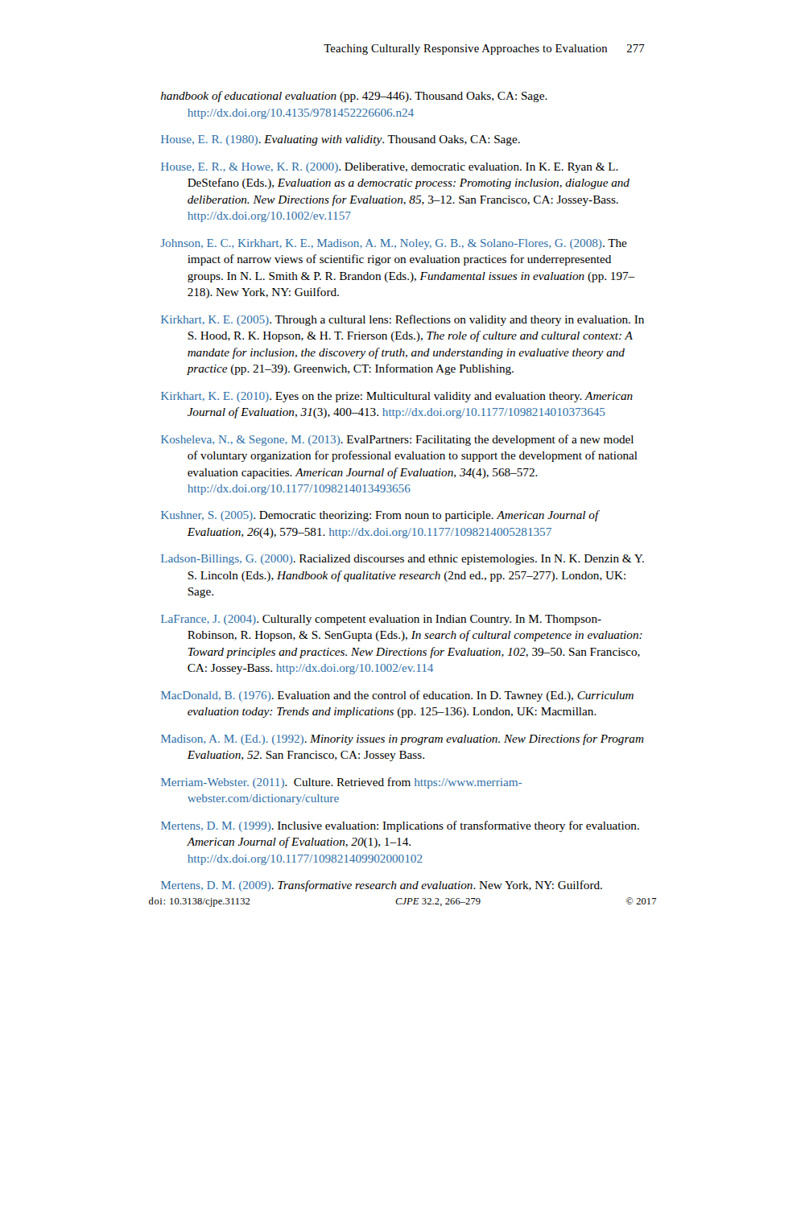Teaching Culturally Responsive Approaches to Evaluation277
handbook of educational evaluation (pp. 429–446). Thousand Oaks, CA: Sage. http://dx.doi.org/10.4135/9781452226606.n24
House, E. R. (1980). Evaluating with validity. Thousand Oaks, CA: Sage.
House, E. R., & Howe, K. R. (2000). Deliberative, democratic evaluation. In K. E. Ryan & L. DeStefano (Eds.), Evaluation as a democratic process: Promoting inclusion, dialogue and deliberation. New Directions for Evaluation, 85, 3–12. San Francisco, CA: Jossey-Bass. http://dx.doi.org/10.1002/ev.1157
Johnson, E. C., Kirkhart, K. E., Madison, A. M., Noley, G. B., & Solano-Flores, G. (2008). The impact of narrow views of scientific rigor on evaluation practices for underrepresented groups. In N. L. Smith & P. R. Brandon (Eds.), Fundamental issues in evaluation (pp. 197–218). New York, NY: Guilford.
Kirkhart, K. E. (2005). Through a cultural lens: Reflections on validity and theory in evaluation. In S. Hood, R. K. Hopson, & H. T. Frierson (Eds.), The role of culture and cultural context: A mandate for inclusion, the discovery of truth, and understanding in evaluative theory and practice (pp. 21–39). Greenwich, CT: Information Age Publishing.
Kirkhart, K. E. (2010). Eyes on the prize: Multicultural validity and evaluation theory. American Journal of Evaluation, 31(3), 400–413. http://dx.doi.org/10.1177/1098214010373645
Kosheleva, N., & Segone, M. (2013). EvalPartners: Facilitating the development of a new model of voluntary organization for professional evaluation to support the development of national evaluation capacities. American Journal of Evaluation, 34(4), 568–572. http://dx.doi.org/10.1177/1098214013493656
Kushner, S. (2005). Democratic theorizing: From noun to participle. American Journal of Evaluation, 26(4), 579–581. http://dx.doi.org/10.1177/1098214005281357
Ladson-Billings, G. (2000). Racialized discourses and ethnic epistemologies. In N. K. Denzin & Y. S. Lincoln (Eds.), Handbook of qualitative research (2nd ed., pp. 257–277). London, UK: Sage.
LaFrance, J. (2004). Culturally competent evaluation in Indian Country. In M. Thompson-Robinson, R. Hopson, & S. SenGupta (Eds.), In search of cultural competence in evaluation: Toward principles and practices. New Directions for Evaluation, 102, 39–50. San Francisco, CA: Jossey-Bass. http://dx.doi.org/10.1002/ev.114
MacDonald, B. (1976). Evaluation and the control of education. In D. Tawney (Ed.), Curriculum evaluation today: Trends and implications (pp. 125–136). London, UK: Macmillan.
Madison, A. M. (Ed.). (1992). Minority issues in program evaluation. New Directions for Program Evaluation, 52. San Francisco, CA: Jossey Bass.
Merriam-Webster. (2011). Culture. Retrieved from https://www.merriam-webster.com/dictionary/culture
Mertens, D. M. (1999). Inclusive evaluation: Implications of transformative theory for evaluation. American Journal of Evaluation, 20(1), 1–14. http://dx.doi.org/10.1177/109821409902000102
Mertens, D. M. (2009). Transformative research and evaluation. New York, NY: Guilford.
doi: 10.3138/cjpe.31132 CJPE 32.2, 266–279 © 2017